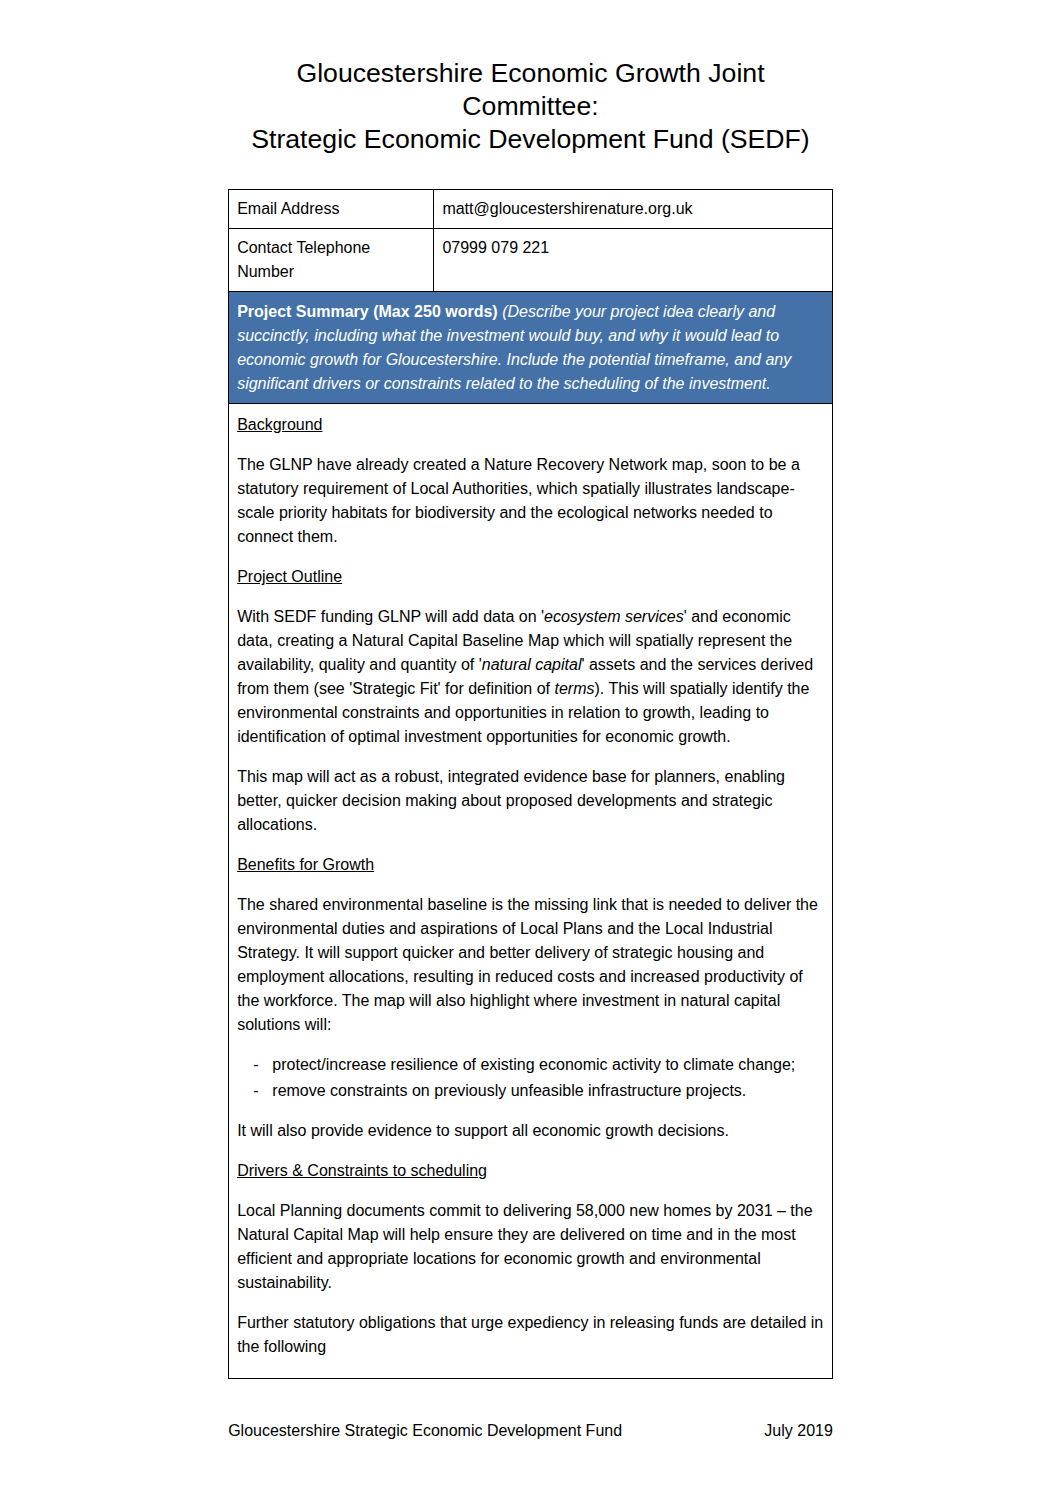Gloucestershire Economic Growth Joint Committee:
Strategic Economic Development Fund (SEDF)
| Email Address | matt@gloucestershirenature.org.uk |
| Contact Telephone Number | 07999 079 221 |
| Project Summary (Max 250 words) (Describe your project idea clearly and succinctly, including what the investment would buy, and why it would lead to economic growth for Gloucestershire. Include the potential timeframe, and any significant drivers or constraints related to the scheduling of the investment. |
Background
The GLNP have already created a Nature Recovery Network map, soon to be a statutory requirement of Local Authorities, which spatially illustrates landscape-scale priority habitats for biodiversity and the ecological networks needed to connect them.
Project Outline
With SEDF funding GLNP will add data on 'ecosystem services' and economic data, creating a Natural Capital Baseline Map which will spatially represent the availability, quality and quantity of 'natural capital' assets and the services derived from them (see 'Strategic Fit' for definition of terms). This will spatially identify the environmental constraints and opportunities in relation to growth, leading to identification of optimal investment opportunities for economic growth.
This map will act as a robust, integrated evidence base for planners, enabling better, quicker decision making about proposed developments and strategic allocations.
Benefits for Growth
The shared environmental baseline is the missing link that is needed to deliver the environmental duties and aspirations of Local Plans and the Local Industrial Strategy. It will support quicker and better delivery of strategic housing and employment allocations, resulting in reduced costs and increased productivity of the workforce. The map will also highlight where investment in natural capital solutions will:
protect/increase resilience of existing economic activity to climate change;
remove constraints on previously unfeasible infrastructure projects.
It will also provide evidence to support all economic growth decisions.
Drivers & Constraints to scheduling
Local Planning documents commit to delivering 58,000 new homes by 2031 – the Natural Capital Map will help ensure they are delivered on time and in the most efficient and appropriate locations for economic growth and environmental sustainability.
Further statutory obligations that urge expediency in releasing funds are detailed in the following
Gloucestershire Strategic Economic Development Fund July 2019